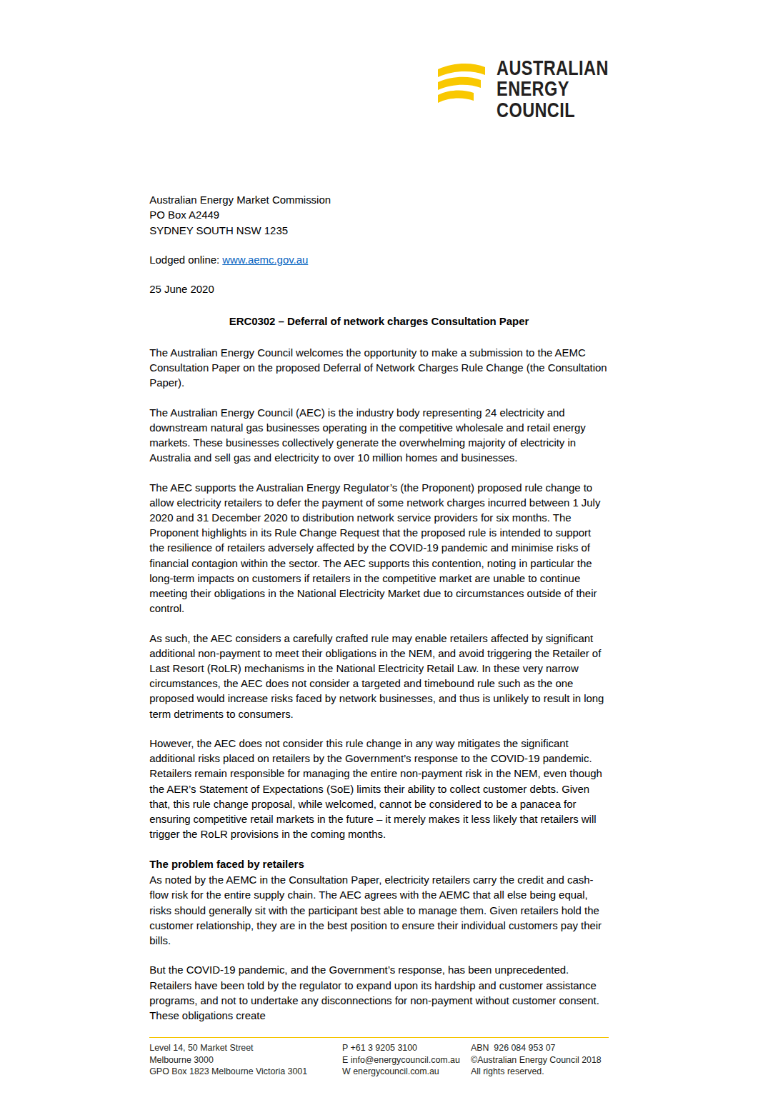Australian
Energy
Council
Australian Energy Market Commission
PO Box A2449
SYDNEY SOUTH NSW 1235
Lodged online: www.aemc.gov.au
25 June 2020
ERC0302 – Deferral of network charges Consultation Paper
The Australian Energy Council welcomes the opportunity to make a submission to the AEMC Consultation Paper on the proposed Deferral of Network Charges Rule Change (the Consultation Paper).
The Australian Energy Council (AEC) is the industry body representing 24 electricity and downstream natural gas businesses operating in the competitive wholesale and retail energy markets. These businesses collectively generate the overwhelming majority of electricity in Australia and sell gas and electricity to over 10 million homes and businesses.
The AEC supports the Australian Energy Regulator’s (the Proponent) proposed rule change to allow electricity retailers to defer the payment of some network charges incurred between 1 July 2020 and 31 December 2020 to distribution network service providers for six months. The Proponent highlights in its Rule Change Request that the proposed rule is intended to support the resilience of retailers adversely affected by the COVID-19 pandemic and minimise risks of financial contagion within the sector. The AEC supports this contention, noting in particular the long-term impacts on customers if retailers in the competitive market are unable to continue meeting their obligations in the National Electricity Market due to circumstances outside of their control.
As such, the AEC considers a carefully crafted rule may enable retailers affected by significant additional non-payment to meet their obligations in the NEM, and avoid triggering the Retailer of Last Resort (RoLR) mechanisms in the National Electricity Retail Law. In these very narrow circumstances, the AEC does not consider a targeted and timebound rule such as the one proposed would increase risks faced by network businesses, and thus is unlikely to result in long term detriments to consumers.
However, the AEC does not consider this rule change in any way mitigates the significant additional risks placed on retailers by the Government’s response to the COVID-19 pandemic. Retailers remain responsible for managing the entire non-payment risk in the NEM, even though the AER’s Statement of Expectations (SoE) limits their ability to collect customer debts. Given that, this rule change proposal, while welcomed, cannot be considered to be a panacea for ensuring competitive retail markets in the future – it merely makes it less likely that retailers will trigger the RoLR provisions in the coming months.
The problem faced by retailers
As noted by the AEMC in the Consultation Paper, electricity retailers carry the credit and cash-flow risk for the entire supply chain. The AEC agrees with the AEMC that all else being equal, risks should generally sit with the participant best able to manage them. Given retailers hold the customer relationship, they are in the best position to ensure their individual customers pay their bills.
But the COVID-19 pandemic, and the Government’s response, has been unprecedented. Retailers have been told by the regulator to expand upon its hardship and customer assistance programs, and not to undertake any disconnections for non-payment without customer consent. These obligations create
Level 14, 50 Market Street
Melbourne 3000
GPO Box 1823 Melbourne Victoria 3001
P +61 3 9205 3100
E info@energycouncil.com.au
W energycouncil.com.au
ABN 926 084 953 07
©Australian Energy Council 2018
All rights reserved.